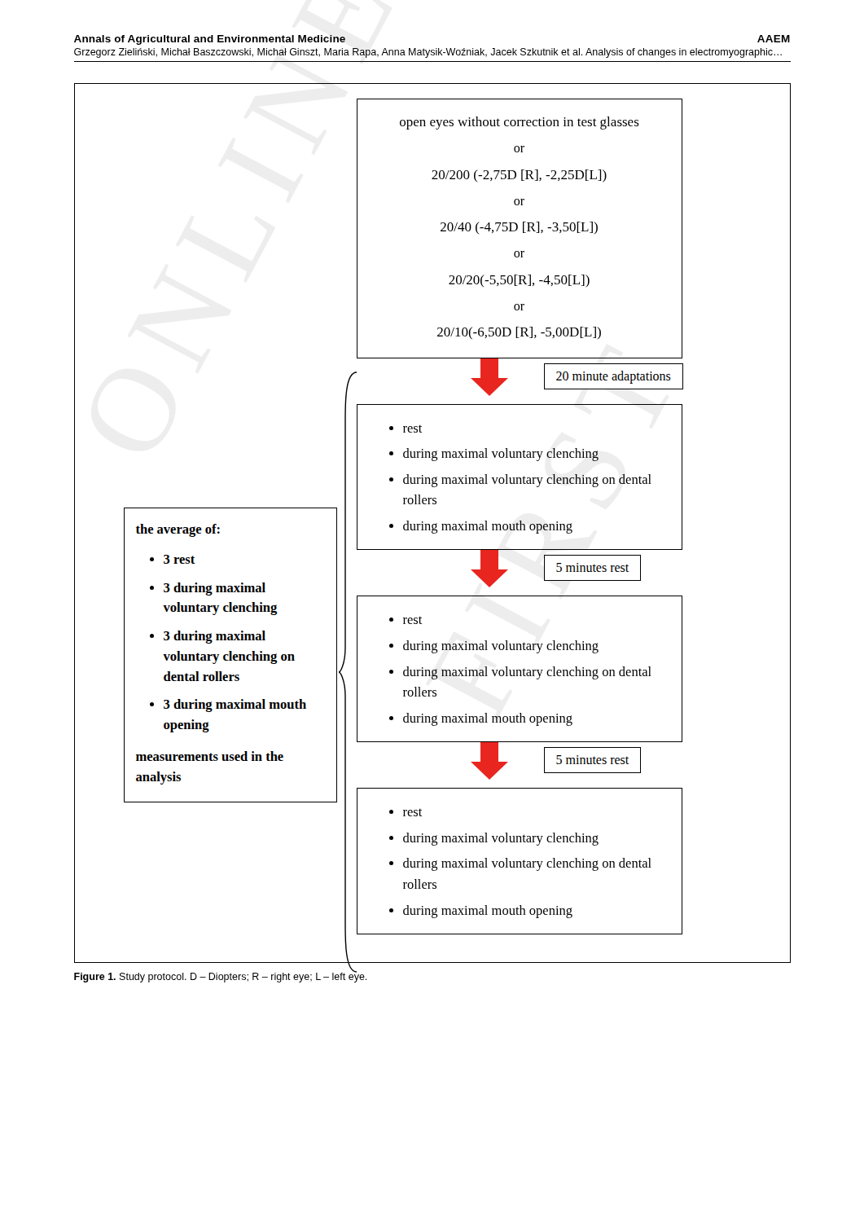ONLINE FIRST
Annals of Agricultural and Environmental Medicine AAEM
Grzegorz Zieliński, Michał Baszczowski, Michał Ginszt, Maria Rapa, Anna Matysik-Woźniak, Jacek Szkutnik et al. Analysis of changes in electromyographic…
open eyes without correction in test glasses
or
20/200 (-2,75D [R], -2,25D[L])
or
20/40 (-4,75D [R], -3,50[L])
or
20/20(-5,50[R], -4,50[L])
or
20/10(-6,50D [R], -5,00D[L])
20 minute adaptations
rest
during maximal voluntary clenching
during maximal voluntary clenching on dental rollers
during maximal mouth opening
5 minutes rest
rest
during maximal voluntary clenching
during maximal voluntary clenching on dental rollers
during maximal mouth opening
5 minutes rest
rest
during maximal voluntary clenching
during maximal voluntary clenching on dental rollers
during maximal mouth opening
the average of:
3 rest
3 during maximal voluntary clenching
3 during maximal voluntary clenching on dental rollers
3 during maximal mouth opening
measurements used in the analysis
Figure 1. Study protocol. D – Diopters; R – right eye; L – left eye.